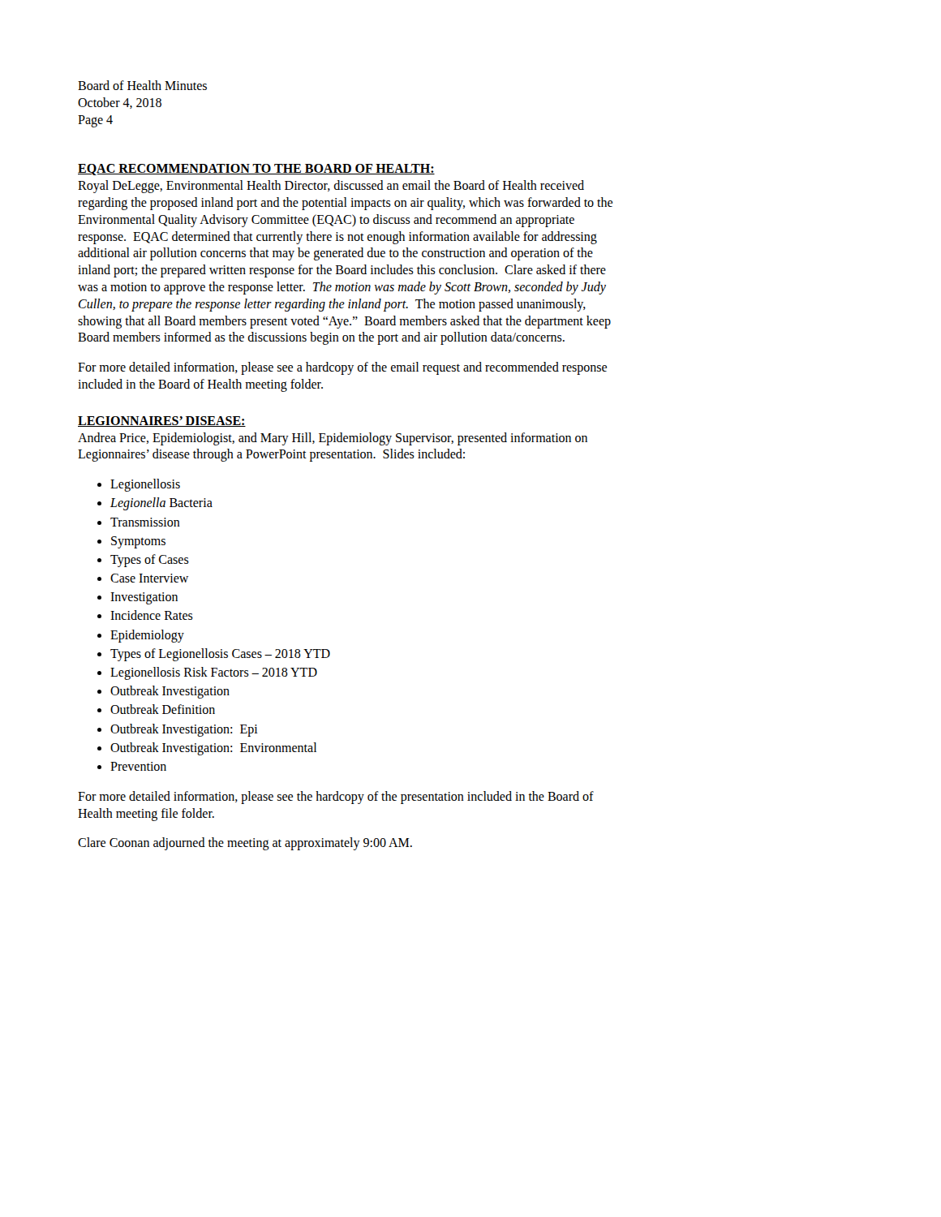Board of Health Minutes
October 4, 2018
Page 4
EQAC RECOMMENDATION TO THE BOARD OF HEALTH:
Royal DeLegge, Environmental Health Director, discussed an email the Board of Health received regarding the proposed inland port and the potential impacts on air quality, which was forwarded to the Environmental Quality Advisory Committee (EQAC) to discuss and recommend an appropriate response. EQAC determined that currently there is not enough information available for addressing additional air pollution concerns that may be generated due to the construction and operation of the inland port; the prepared written response for the Board includes this conclusion. Clare asked if there was a motion to approve the response letter. The motion was made by Scott Brown, seconded by Judy Cullen, to prepare the response letter regarding the inland port. The motion passed unanimously, showing that all Board members present voted “Aye.” Board members asked that the department keep Board members informed as the discussions begin on the port and air pollution data/concerns.
For more detailed information, please see a hardcopy of the email request and recommended response included in the Board of Health meeting folder.
LEGIONNAIRES’ DISEASE:
Andrea Price, Epidemiologist, and Mary Hill, Epidemiology Supervisor, presented information on Legionnaires’ disease through a PowerPoint presentation. Slides included:
Legionellosis
Legionella Bacteria
Transmission
Symptoms
Types of Cases
Case Interview
Investigation
Incidence Rates
Epidemiology
Types of Legionellosis Cases – 2018 YTD
Legionellosis Risk Factors – 2018 YTD
Outbreak Investigation
Outbreak Definition
Outbreak Investigation: Epi
Outbreak Investigation: Environmental
Prevention
For more detailed information, please see the hardcopy of the presentation included in the Board of Health meeting file folder.
Clare Coonan adjourned the meeting at approximately 9:00 AM.